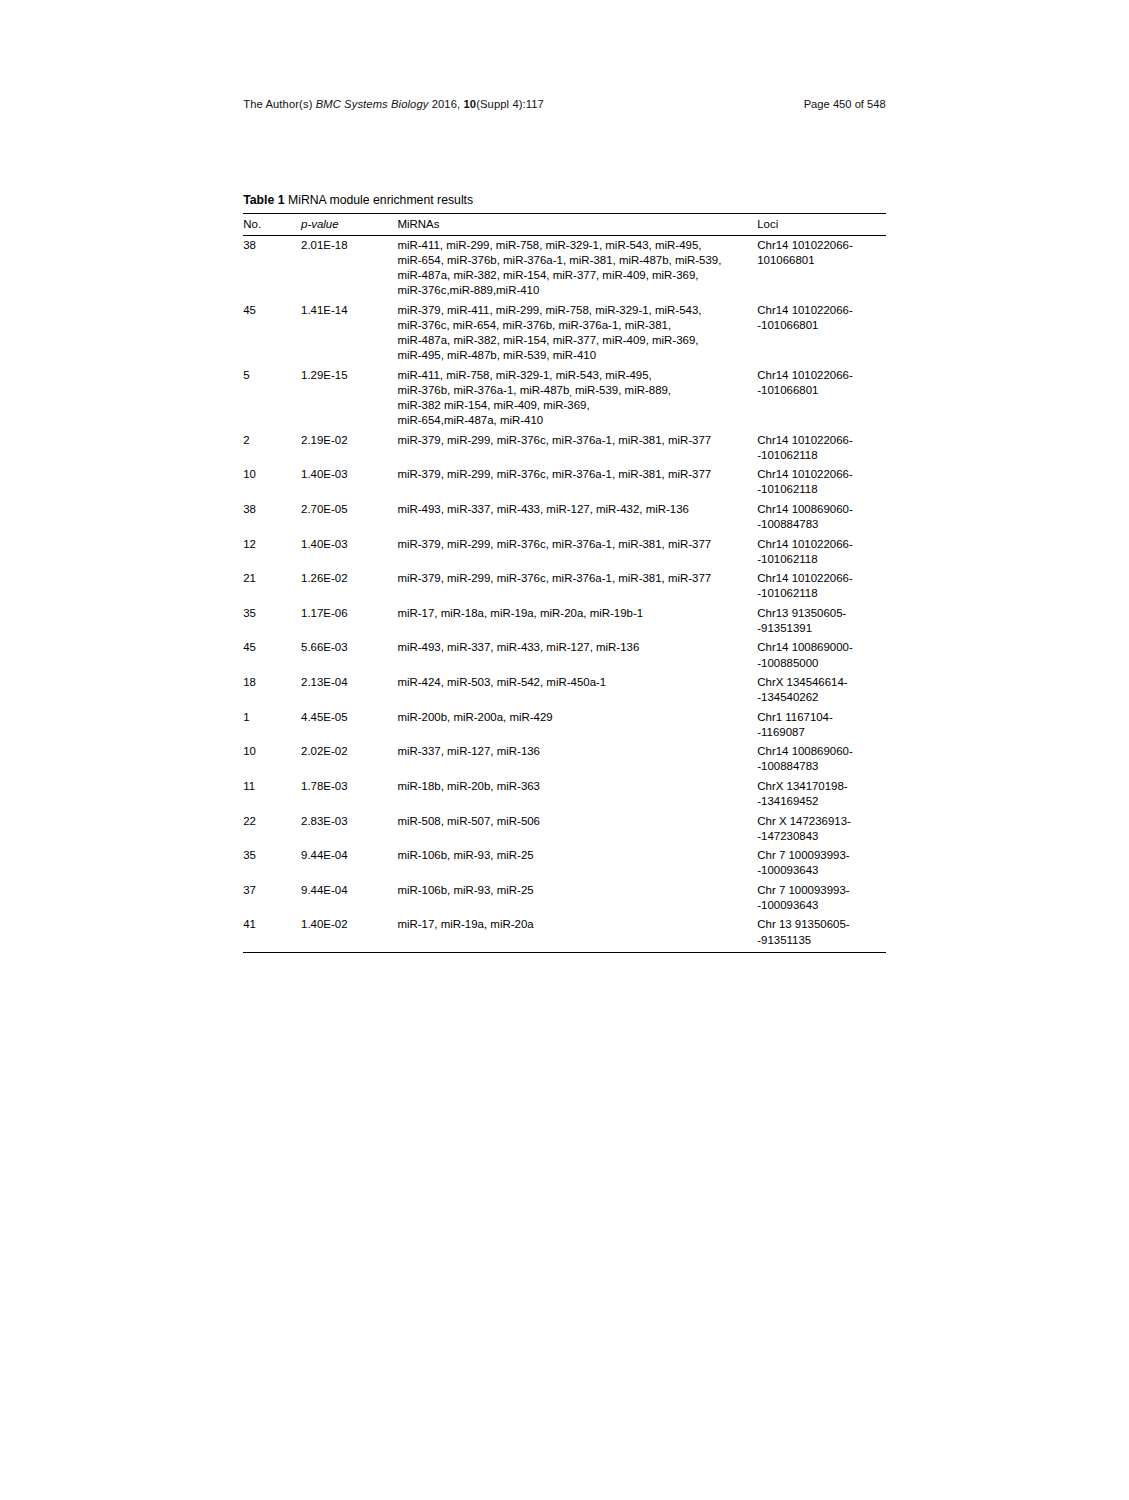The Author(s) BMC Systems Biology 2016, 10(Suppl 4):117
Page 450 of 548
Table 1 MiRNA module enrichment results
| No. | p-value | MiRNAs | Loci |
| --- | --- | --- | --- |
| 38 | 2.01E-18 | miR-411, miR-299, miR-758, miR-329-1, miR-543, miR-495, miR-654, miR-376b, miR-376a-1, miR-381, miR-487b, miR-539, miR-487a, miR-382, miR-154, miR-377, miR-409, miR-369, miR-376c,miR-889,miR-410 | Chr14 101022066- 101066801 |
| 45 | 1.41E-14 | miR-379, miR-411, miR-299, miR-758, miR-329-1, miR-543, miR-376c, miR-654, miR-376b, miR-376a-1, miR-381, miR-487a, miR-382, miR-154, miR-377, miR-409, miR-369, miR-495, miR-487b, miR-539, miR-410 | Chr14 101022066- -101066801 |
| 5 | 1.29E-15 | miR-411, miR-758, miR-329-1, miR-543, miR-495, miR-376b, miR-376a-1, miR-487b , miR-539, miR-889, miR-382 miR-154, miR-409, miR-369, miR-654,miR-487a, miR-410 | Chr14 101022066- -101066801 |
| 2 | 2.19E-02 | miR-379, miR-299, miR-376c, miR-376a-1, miR-381, miR-377 | Chr14 101022066- -101062118 |
| 10 | 1.40E-03 | miR-379, miR-299, miR-376c, miR-376a-1, miR-381, miR-377 | Chr14 101022066- -101062118 |
| 38 | 2.70E-05 | miR-493, miR-337, miR-433, miR-127, miR-432, miR-136 | Chr14 100869060- -100884783 |
| 12 | 1.40E-03 | miR-379, miR-299, miR-376c, miR-376a-1, miR-381, miR-377 | Chr14 101022066- -101062118 |
| 21 | 1.26E-02 | miR-379, miR-299, miR-376c, miR-376a-1, miR-381, miR-377 | Chr14 101022066- -101062118 |
| 35 | 1.17E-06 | miR-17, miR-18a, miR-19a, miR-20a, miR-19b-1 | Chr13 91350605- -91351391 |
| 45 | 5.66E-03 | miR-493, miR-337, miR-433, miR-127, miR-136 | Chr14 100869000- -100885000 |
| 18 | 2.13E-04 | miR-424, miR-503, miR-542, miR-450a-1 | ChrX 134546614- -134540262 |
| 1 | 4.45E-05 | miR-200b, miR-200a, miR-429 | Chr1 1167104- -1169087 |
| 10 | 2.02E-02 | miR-337, miR-127, miR-136 | Chr14 100869060- -100884783 |
| 11 | 1.78E-03 | miR-18b, miR-20b, miR-363 | ChrX 134170198- -134169452 |
| 22 | 2.83E-03 | miR-508, miR-507, miR-506 | Chr X 147236913- -147230843 |
| 35 | 9.44E-04 | miR-106b, miR-93, miR-25 | Chr 7 100093993- -100093643 |
| 37 | 9.44E-04 | miR-106b, miR-93, miR-25 | Chr 7 100093993- -100093643 |
| 41 | 1.40E-02 | miR-17, miR-19a, miR-20a | Chr 13 91350605- -91351135 |